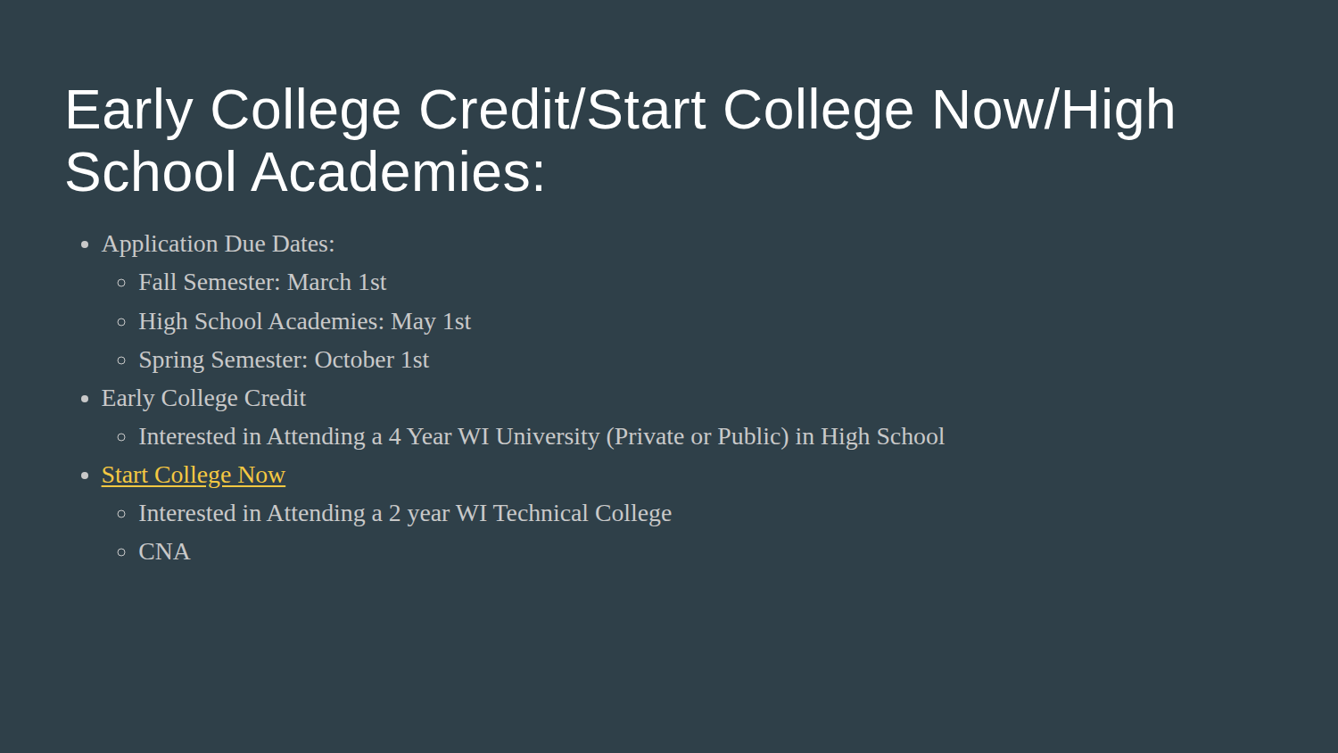Early College Credit/Start College Now/High School Academies:
Application Due Dates:
Fall Semester: March 1st
High School Academies: May 1st
Spring Semester: October 1st
Early College Credit
Interested in Attending a 4 Year WI University (Private or Public) in High School
Start College Now
Interested in Attending a 2 year WI Technical College
CNA